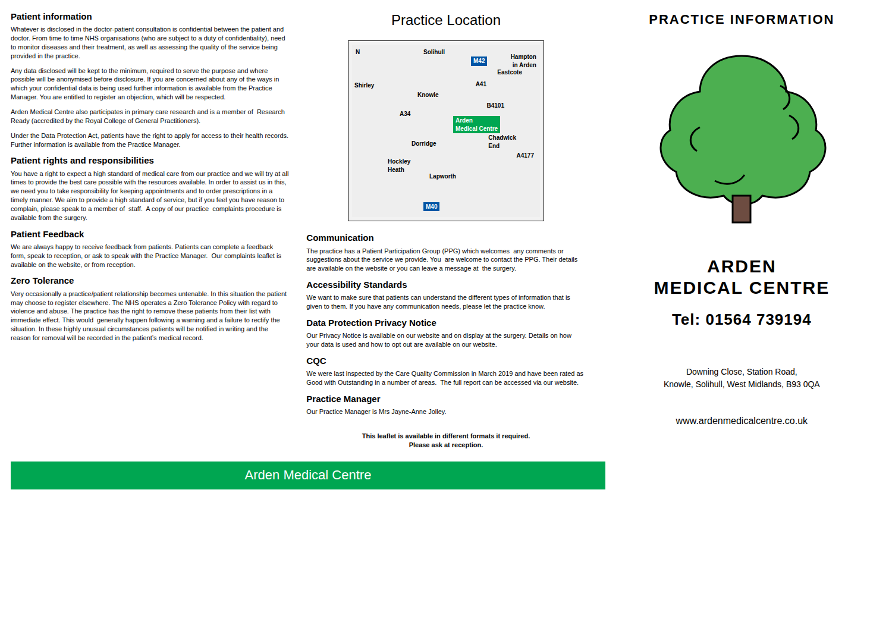Patient information
Whatever is disclosed in the doctor-patient consultation is confidential between the patient and doctor. From time to time NHS organisations (who are subject to a duty of confidentiality), need to monitor diseases and their treatment, as well as assessing the quality of the service being provided in the practice.
Any data disclosed will be kept to the minimum, required to serve the purpose and where possible will be anonymised before disclosure. If you are concerned about any of the ways in which your confidential data is being used further information is available from the Practice Manager. You are entitled to register an objection, which will be respected.
Arden Medical Centre also participates in primary care research and is a member of Research Ready (accredited by the Royal College of General Practitioners).
Under the Data Protection Act, patients have the right to apply for access to their health records. Further information is available from the Practice Manager.
Patient rights and responsibilities
You have a right to expect a high standard of medical care from our practice and we will try at all times to provide the best care possible with the resources available. In order to assist us in this, we need you to take responsibility for keeping appointments and to order prescriptions in a timely manner. We aim to provide a high standard of service, but if you feel you have reason to complain, please speak to a member of staff. A copy of our practice complaints procedure is available from the surgery.
Patient Feedback
We are always happy to receive feedback from patients. Patients can complete a feedback form, speak to reception, or ask to speak with the Practice Manager. Our complaints leaflet is available on the website, or from reception.
Zero Tolerance
Very occasionally a practice/patient relationship becomes untenable. In this situation the patient may choose to register elsewhere. The NHS operates a Zero Tolerance Policy with regard to violence and abuse. The practice has the right to remove these patients from their list with immediate effect. This would generally happen following a warning and a failure to rectify the situation. In these highly unusual circumstances patients will be notified in writing and the reason for removal will be recorded in the patient’s medical record.
Practice Location
N Solihull Hampton
in Arden Eastcote Shirley Knowle B4101 Arden
Medical Centre Dorridge Chadwick
End Hockley
Heath Lapworth M42 M40 A41 A34 A4177
Communication
The practice has a Patient Participation Group (PPG) which welcomes any comments or suggestions about the service we provide. You are welcome to contact the PPG. Their details are available on the website or you can leave a message at the surgery.
Accessibility Standards
We want to make sure that patients can understand the different types of information that is given to them. If you have any communication needs, please let the practice know.
Data Protection Privacy Notice
Our Privacy Notice is available on our website and on display at the surgery. Details on how your data is used and how to opt out are available on our website.
CQC
We were last inspected by the Care Quality Commission in March 2019 and have been rated as Good with Outstanding in a number of areas. The full report can be accessed via our website.
Practice Manager
Our Practice Manager is Mrs Jayne-Anne Jolley.
This leaflet is available in different formats it required.
Please ask at reception.
PRACTICE INFORMATION
ARDEN
MEDICAL CENTRE
Tel: 01564 739194
Downing Close, Station Road,
Knowle, Solihull, West Midlands, B93 0QA
www.ardenmedicalcentre.co.uk
Arden Medical Centre